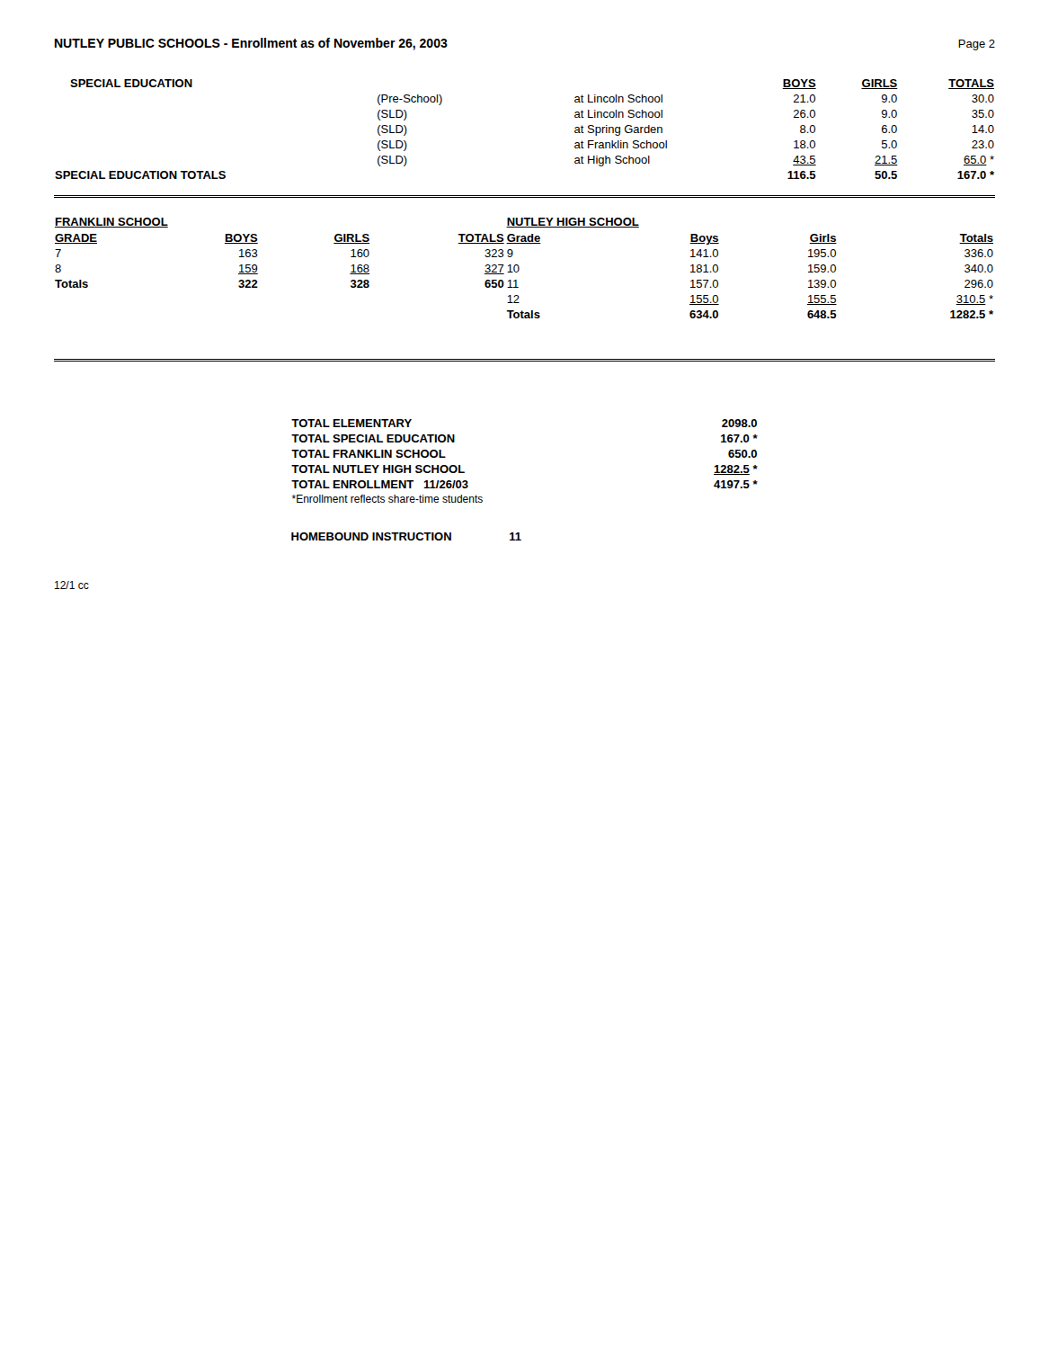NUTLEY PUBLIC SCHOOLS - Enrollment as of November 26, 2003 Page 2
| SPECIAL EDUCATION | | | BOYS | GIRLS | TOTALS |
| --- | --- | --- | --- | --- | --- |
| | (Pre-School) | at Lincoln School | 21.0 | 9.0 | 30.0 |
| | (SLD) | at Lincoln School | 26.0 | 9.0 | 35.0 |
| | (SLD) | at Spring Garden | 8.0 | 6.0 | 14.0 |
| | (SLD) | at Franklin School | 18.0 | 5.0 | 23.0 |
| | (SLD) | at High School | 43.5 | 21.5 | 65.0 * |
| SPECIAL EDUCATION TOTALS | 116.5 | 50.5 | 167.0 * |
| FRANKLIN SCHOOL / GRADE / BOYS / GIRLS / TOTALS / / --- / --- / --- / --- / / 7 / 163 / 160 / 323 / / 8 / 159 / 168 / 327 / / Totals / 322 / 328 / 650 / | NUTLEY HIGH SCHOOL / Grade / Boys / Girls / Totals / / --- / --- / --- / --- / / 9 / 141.0 / 195.0 / 336.0 / / 10 / 181.0 / 159.0 / 340.0 / / 11 / 157.0 / 139.0 / 296.0 / / 12 / 155.0 / 155.5 / 310.5 * / / Totals / 634.0 / 648.5 / 1282.5 * / |
| TOTAL ELEMENTARY | 2098.0 |
| TOTAL SPECIAL EDUCATION | 167.0 * |
| TOTAL FRANKLIN SCHOOL | 650.0 |
| TOTAL NUTLEY HIGH SCHOOL | 1282.5 * |
| TOTAL ENROLLMENT 11/26/03 | 4197.5 * |
| *Enrollment reflects share-time students |
HOMEBOUND INSTRUCTION 11
12/1 cc